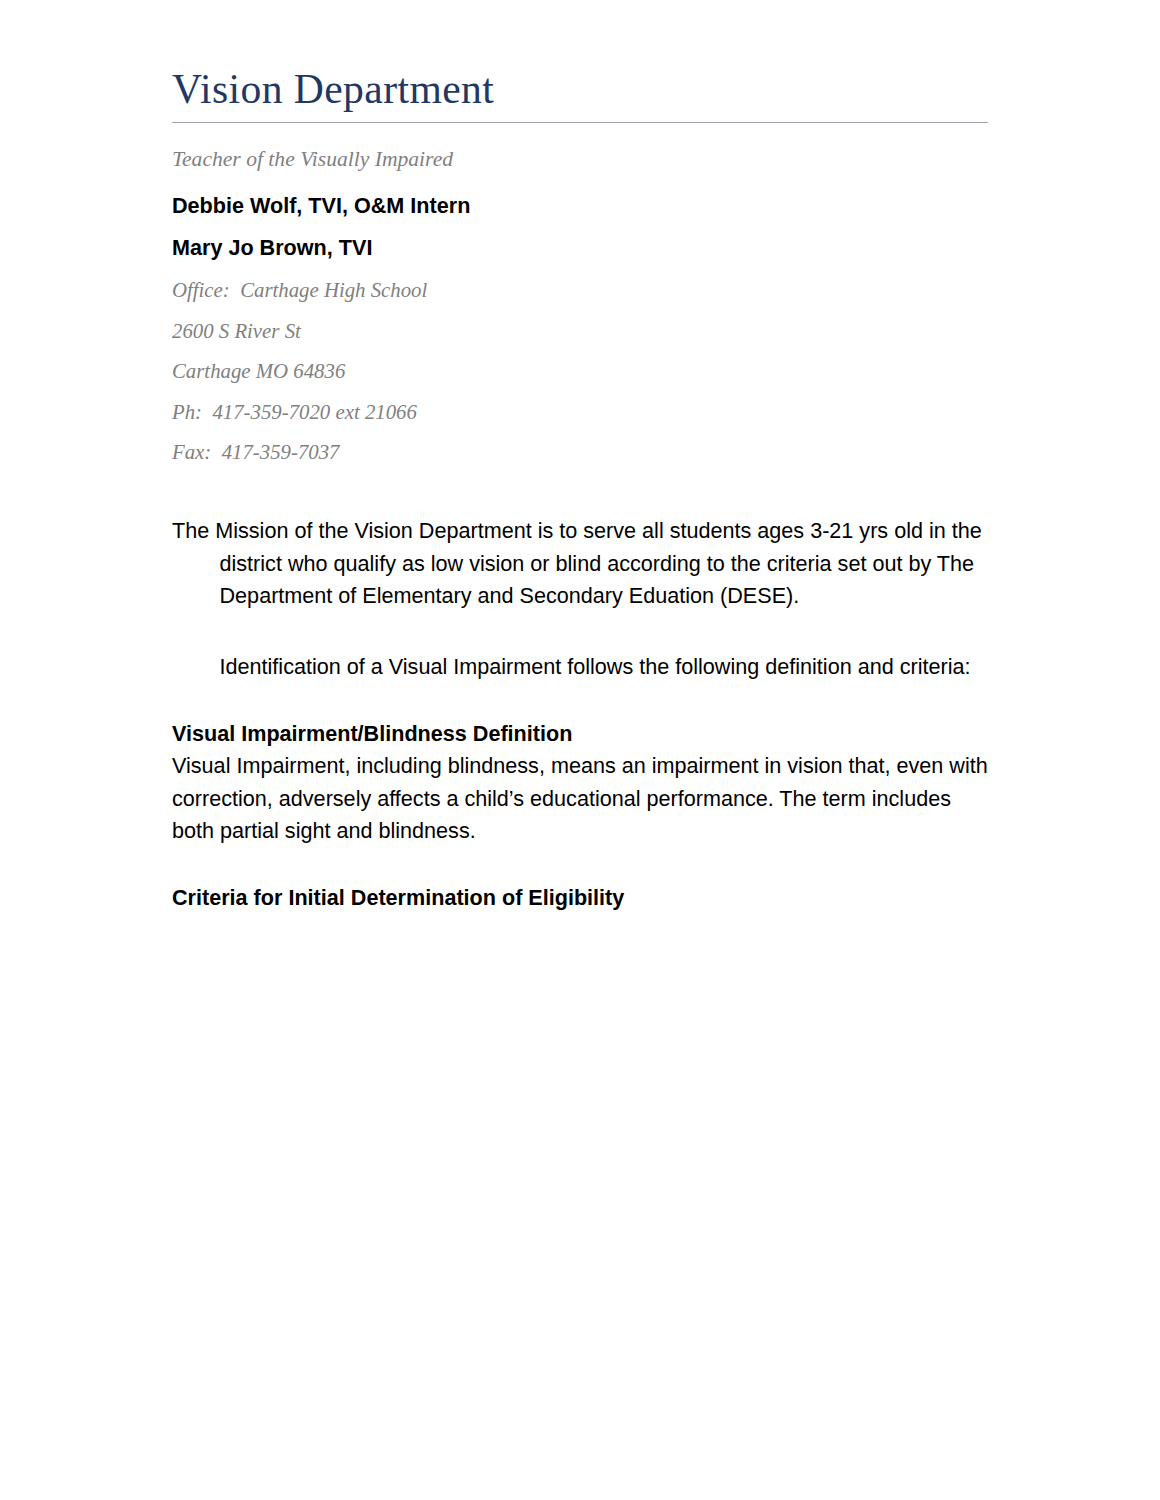Vision Department
Teacher of the Visually Impaired
Debbie Wolf, TVI, O&M Intern
Mary Jo Brown, TVI
Office: Carthage High School
2600 S River St
Carthage MO 64836
Ph: 417-359-7020 ext 21066
Fax: 417-359-7037
The Mission of the Vision Department is to serve all students ages 3-21 yrs old in the district who qualify as low vision or blind according to the criteria set out by The Department of Elementary and Secondary Eduation (DESE).
Identification of a Visual Impairment follows the following definition and criteria:
Visual Impairment/Blindness Definition
Visual Impairment, including blindness, means an impairment in vision that, even with correction, adversely affects a child’s educational performance. The term includes both partial sight and blindness.
Criteria for Initial Determination of Eligibility